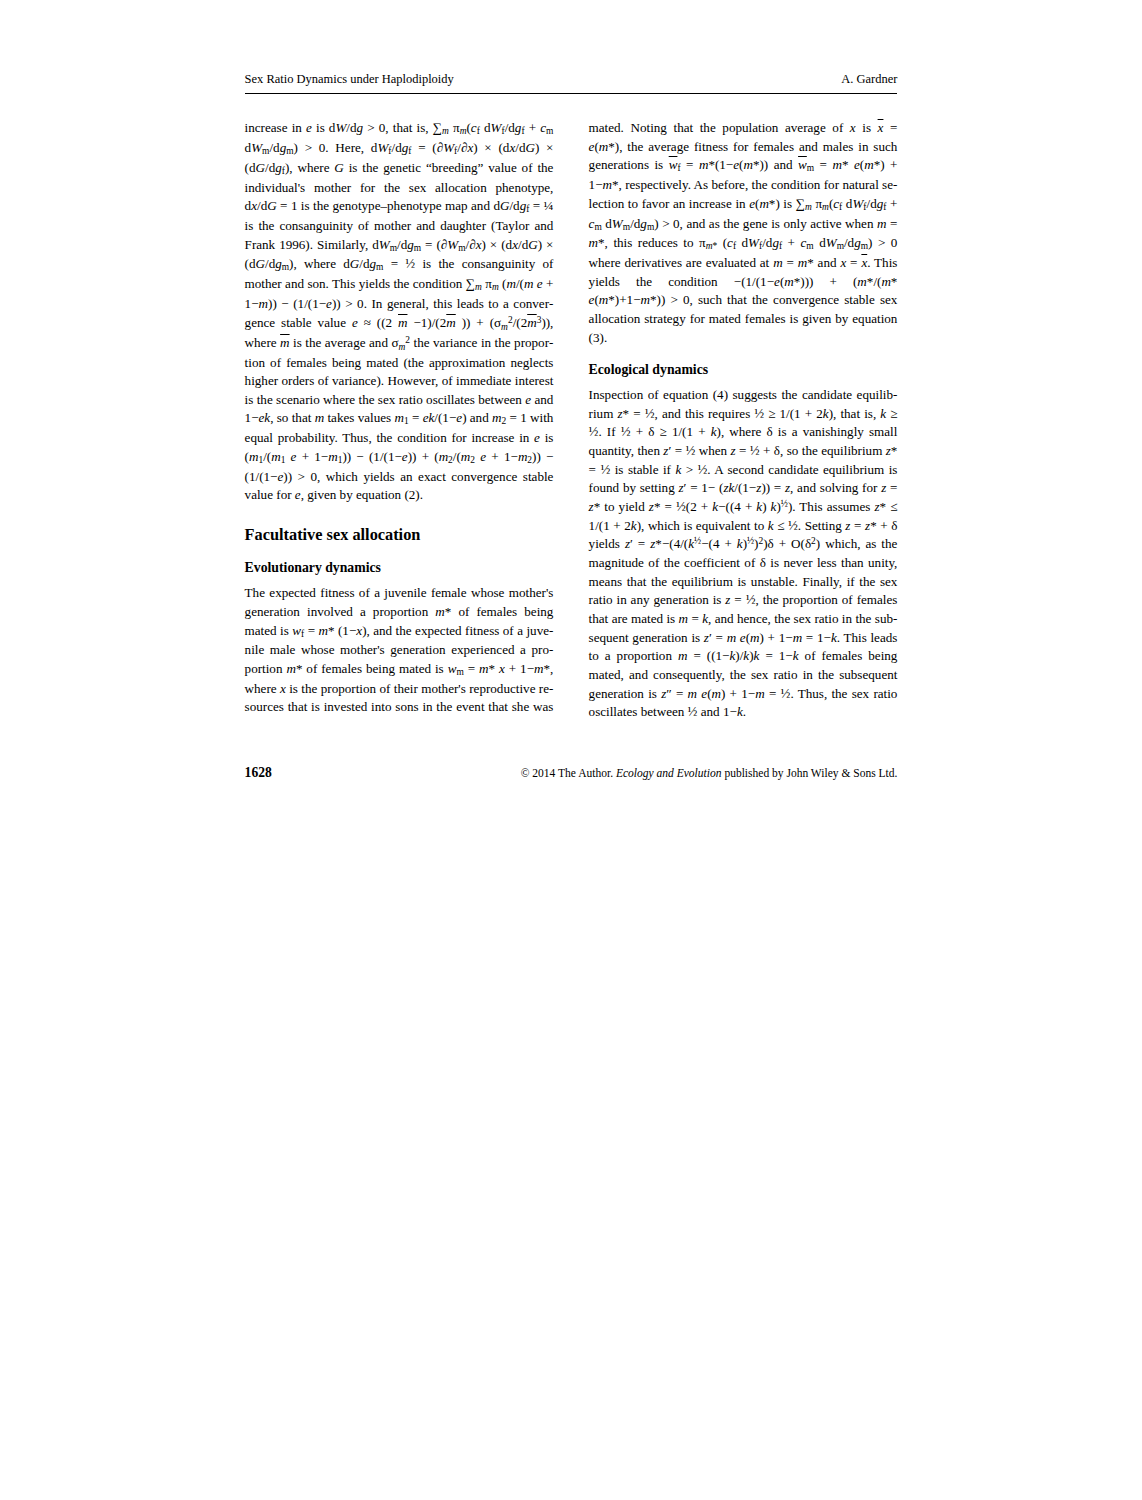Sex Ratio Dynamics under Haplodiploidy A. Gardner
increase in e is dW/dg > 0, that is, ∑m πm(cf dWf/dgf + cm dWm/dgm) > 0. Here, dWf/dgf = (∂Wf/∂x) × (dx/dG) × (dG/dgf), where G is the genetic “breeding” value of the individual's mother for the sex allocation phenotype, dx/dG = 1 is the genotype–phenotype map and dG/dgf = ¼ is the consanguinity of mother and daughter (Taylor and Frank 1996). Similarly, dWm/dgm = (∂Wm/∂x) × (dx/dG) × (dG/dgm), where dG/dgm = ½ is the consanguinity of mother and son. This yields the condition ∑m πm (m/(m e + 1−m)) − (1/(1−e)) > 0. In general, this leads to a convergence stable value e ≈ ((2 m −1)/(2m )) + (σm2/(2m3)), where m is the average and σm2 the variance in the proportion of females being mated (the approximation neglects higher orders of variance). However, of immediate interest is the scenario where the sex ratio oscillates between e and 1−ek, so that m takes values m1 = ek/(1−e) and m2 = 1 with equal probability. Thus, the condition for increase in e is (m1/(m1 e + 1−m1)) − (1/(1−e)) + (m2/(m2 e + 1−m2)) − (1/(1−e)) > 0, which yields an exact convergence stable value for e, given by equation (2).
Facultative sex allocation
Evolutionary dynamics
The expected fitness of a juvenile female whose mother's generation involved a proportion m* of females being mated is wf = m* (1−x), and the expected fitness of a juvenile male whose mother's generation experienced a proportion m* of females being mated is wm = m* x + 1−m*, where x is the proportion of their mother's reproductive resources that is invested into sons in the event that she was mated. Noting that the population average of x is x = e(m*), the average fitness for females and males in such generations is wf = m*(1−e(m*)) and wm = m* e(m*) + 1−m*, respectively. As before, the condition for natural selection to favor an increase in e(m*) is ∑m πm(cf dWf/dgf + cm dWm/dgm) > 0, and as the gene is only active when m = m*, this reduces to πm* (cf dWf/dgf + cm dWm/dgm) > 0 where derivatives are evaluated at m = m* and x = x. This yields the condition −(1/(1−e(m*))) + (m*/(m* e(m*)+1−m*)) > 0, such that the convergence stable sex allocation strategy for mated females is given by equation (3).
Ecological dynamics
Inspection of equation (4) suggests the candidate equilibrium z* = ½, and this requires ½ ≥ 1/(1 + 2k), that is, k ≥ ½. If ½ + δ ≥ 1/(1 + k), where δ is a vanishingly small quantity, then z′ = ½ when z = ½ + δ, so the equilibrium z* = ½ is stable if k > ½. A second candidate equilibrium is found by setting z′ = 1− (zk/(1−z)) = z, and solving for z = z* to yield z* = ½(2 + k−((4 + k) k)½). This assumes z* ≤ 1/(1 + 2k), which is equivalent to k ≤ ½. Setting z = z* + δ yields z′ = z*−(4/(k½−(4 + k)½)2)δ + O(δ2) which, as the magnitude of the coefficient of δ is never less than unity, means that the equilibrium is unstable. Finally, if the sex ratio in any generation is z = ½, the proportion of females that are mated is m = k, and hence, the sex ratio in the subsequent generation is z′ = m e(m) + 1−m = 1−k. This leads to a proportion m = ((1−k)/k)k = 1−k of females being mated, and consequently, the sex ratio in the subsequent generation is z″ = m e(m) + 1−m = ½. Thus, the sex ratio oscillates between ½ and 1−k.
1628 © 2014 The Author. Ecology and Evolution published by John Wiley & Sons Ltd.